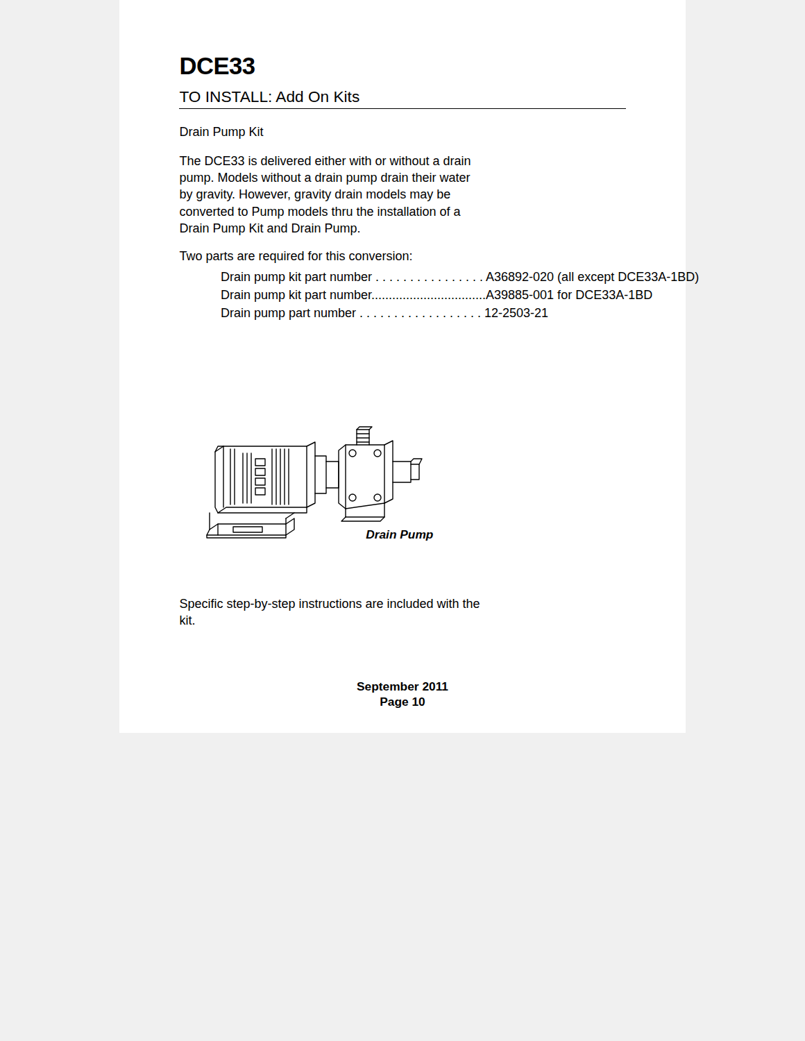DCE33
TO INSTALL: Add On Kits
Drain Pump Kit
The DCE33 is delivered either with or without a drain pump. Models without a drain pump drain their water by gravity. However, gravity drain models may be converted to Pump models thru the installation of a Drain Pump Kit and Drain Pump.
Two parts are required for this conversion:
Drain pump kit part number . . . . . . . . . . . . . . . . A36892-020 (all except DCE33A-1BD)
Drain pump kit part number.................................A39885-001 for DCE33A-1BD
Drain pump part number . . . . . . . . . . . . . . . . . . 12-2503-21
Drain Pump
Specific step-by-step instructions are included with the kit.
September 2011
Page 10